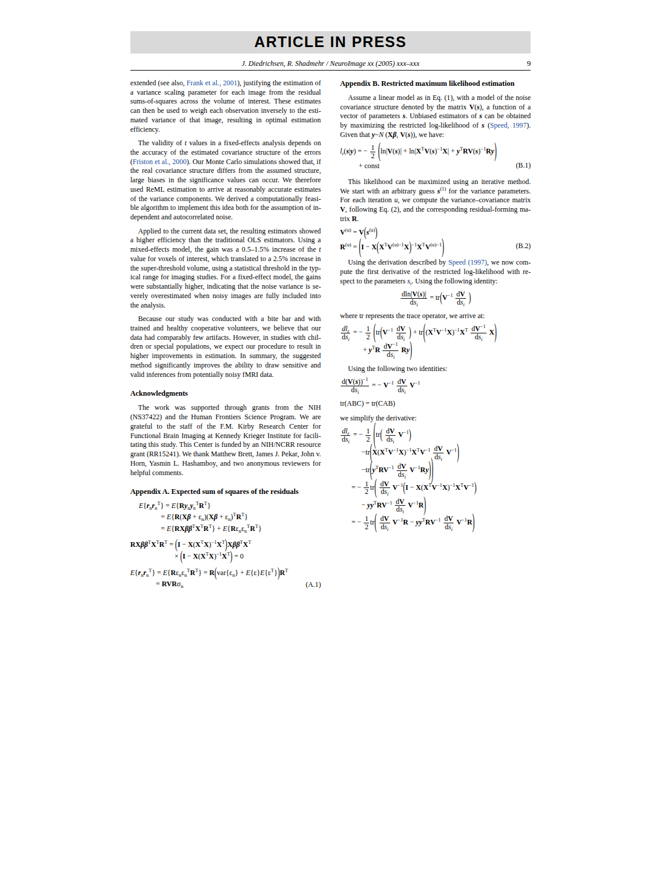ARTICLE IN PRESS
J. Diedrichsen, R. Shadmehr / NeuroImage xx (2005) xxx–xxx 9
extended (see also, Frank et al., 2001), justifying the estimation of a variance scaling parameter for each image from the residual sums-of-squares across the volume of interest. These estimates can then be used to weigh each observation inversely to the estimated variance of that image, resulting in optimal estimation efficiency.
The validity of t values in a fixed-effects analysis depends on the accuracy of the estimated covariance structure of the errors (Friston et al., 2000). Our Monte Carlo simulations showed that, if the real covariance structure differs from the assumed structure, large biases in the significance values can occur. We therefore used ReML estimation to arrive at reasonably accurate estimates of the variance components. We derived a computationally feasible algorithm to implement this idea both for the assumption of independent and autocorrelated noise.
Applied to the current data set, the resulting estimators showed a higher efficiency than the traditional OLS estimators. Using a mixed-effects model, the gain was a 0.5–1.5% increase of the t value for voxels of interest, which translated to a 2.5% increase in the super-threshold volume, using a statistical threshold in the typical range for imaging studies. For a fixed-effect model, the gains were substantially higher, indicating that the noise variance is severely overestimated when noisy images are fully included into the analysis.
Because our study was conducted with a bite bar and with trained and healthy cooperative volunteers, we believe that our data had comparably few artifacts. However, in studies with children or special populations, we expect our procedure to result in higher improvements in estimation. In summary, the suggested method significantly improves the ability to draw sensitive and valid inferences from potentially noisy fMRI data.
Acknowledgments
The work was supported through grants from the NIH (NS37422) and the Human Frontiers Science Program. We are grateful to the staff of the F.M. Kirby Research Center for Functional Brain Imaging at Kennedy Krieger Institute for facilitating this study. This Center is funded by an NIH/NCRR resource grant (RR15241). We thank Matthew Brett, James J. Pekar, John v. Horn, Yasmin L. Hashamboy, and two anonymous reviewers for helpful comments.
Appendix A. Expected sum of squares of the residuals
E{rnrnT} = E{RynynTRT} = E{R(Xβ + εn)(Xβ + εn)TRT} = E{RXββTXTRT} + E{RεnεnTRT}
RXββTXTRT = (I − X(XTX)−1XT) XββTXT × (I − X(XTX)−1XT) = 0
E{rnrnT} = E{RεnεnTRT} = R(var{εn} + E{ε}E{εT}) RT = RVRσn (A.1)
Appendix B. Restricted maximum likelihood estimation
Assume a linear model as in Eq. (1), with a model of the noise covariance structure denoted by the matrix V(s), a function of a vector of parameters s. Unbiased estimators of s can be obtained by maximizing the restricted log-likelihood of s (Speed, 1997). Given that y~N (Xβ, V(s)), we have:
lr(s|y) = − 12 (ln|V(s)| + ln|XTV(s)−1X| + yTRV(s)−1Ry) + const (B.1)
This likelihood can be maximized using an iterative method. We start with an arbitrary guess s(1) for the variance parameters. For each iteration u, we compute the variance–covariance matrix V, following Eq. (2), and the corresponding residual-forming matrix R.
V(u) = V(s(u)) R(u) = (I − X(XTV(u)−1X)−1XTV(u)−1) (B.2)
Using the derivation described by Speed (1997), we now compute the first derivative of the restricted log-likelihood with respect to the parameters si. Using the following identity:
dln|V(s)|dsi = tr(V−1 dV dsi )
where tr represents the trace operator, we arrive at:
dlr dsi = − 12 (tr(V−1 dV dsi ) + tr((XTV−1X)−1XT dV−1 dsi X) + yTR dV−1 dsi Ry)
Using the following two identities:
d(V(s))−1 dsi = − V−1 dV dsi V−1
tr(ABC) = tr(CAB)
we simplify the derivative:
dlr dsi = − 12 (tr( dV dsi V−1) −tr(X(XTV−1X)−1XTV−1 dV dsi V−1) −tr(yTRV−1 dV dsi V−1Ry)) = − 12tr( dV dsi V−1(I − X(XTV−1X)−1XTV−1) − yyTRV−1 dV dsi V−1R) = − 12tr( dV dsi V−1R − yyTRV−1 dV dsi V−1R)